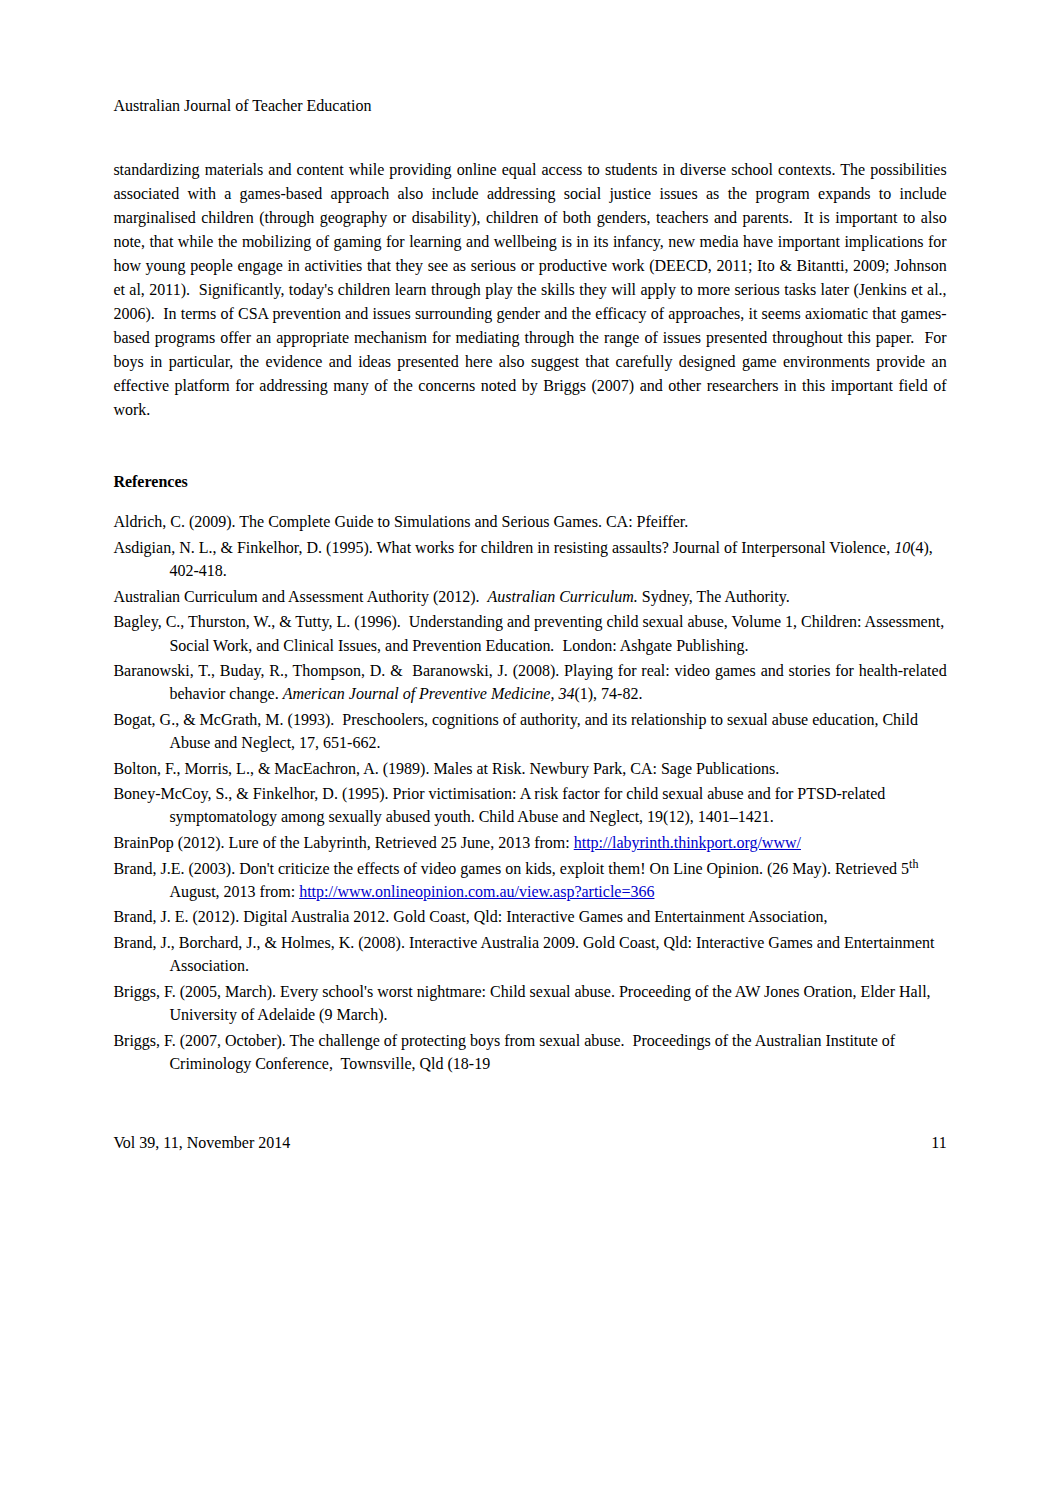Australian Journal of Teacher Education
standardizing materials and content while providing online equal access to students in diverse school contexts. The possibilities associated with a games-based approach also include addressing social justice issues as the program expands to include marginalised children (through geography or disability), children of both genders, teachers and parents. It is important to also note, that while the mobilizing of gaming for learning and wellbeing is in its infancy, new media have important implications for how young people engage in activities that they see as serious or productive work (DEECD, 2011; Ito & Bitantti, 2009; Johnson et al, 2011). Significantly, today's children learn through play the skills they will apply to more serious tasks later (Jenkins et al., 2006). In terms of CSA prevention and issues surrounding gender and the efficacy of approaches, it seems axiomatic that games-based programs offer an appropriate mechanism for mediating through the range of issues presented throughout this paper. For boys in particular, the evidence and ideas presented here also suggest that carefully designed game environments provide an effective platform for addressing many of the concerns noted by Briggs (2007) and other researchers in this important field of work.
References
Aldrich, C. (2009). The Complete Guide to Simulations and Serious Games. CA: Pfeiffer.
Asdigian, N. L., & Finkelhor, D. (1995). What works for children in resisting assaults? Journal of Interpersonal Violence, 10(4), 402-418.
Australian Curriculum and Assessment Authority (2012). Australian Curriculum. Sydney, The Authority.
Bagley, C., Thurston, W., & Tutty, L. (1996). Understanding and preventing child sexual abuse, Volume 1, Children: Assessment, Social Work, and Clinical Issues, and Prevention Education. London: Ashgate Publishing.
Baranowski, T., Buday, R., Thompson, D. & Baranowski, J. (2008). Playing for real: video games and stories for health-related behavior change. American Journal of Preventive Medicine, 34(1), 74-82.
Bogat, G., & McGrath, M. (1993). Preschoolers, cognitions of authority, and its relationship to sexual abuse education, Child Abuse and Neglect, 17, 651-662.
Bolton, F., Morris, L., & MacEachron, A. (1989). Males at Risk. Newbury Park, CA: Sage Publications.
Boney-McCoy, S., & Finkelhor, D. (1995). Prior victimisation: A risk factor for child sexual abuse and for PTSD-related symptomatology among sexually abused youth. Child Abuse and Neglect, 19(12), 1401–1421.
BrainPop (2012). Lure of the Labyrinth, Retrieved 25 June, 2013 from: http://labyrinth.thinkport.org/www/
Brand, J.E. (2003). Don't criticize the effects of video games on kids, exploit them! On Line Opinion. (26 May). Retrieved 5th August, 2013 from: http://www.onlineopinion.com.au/view.asp?article=366
Brand, J. E. (2012). Digital Australia 2012. Gold Coast, Qld: Interactive Games and Entertainment Association,
Brand, J., Borchard, J., & Holmes, K. (2008). Interactive Australia 2009. Gold Coast, Qld: Interactive Games and Entertainment Association.
Briggs, F. (2005, March). Every school's worst nightmare: Child sexual abuse. Proceeding of the AW Jones Oration, Elder Hall, University of Adelaide (9 March).
Briggs, F. (2007, October). The challenge of protecting boys from sexual abuse. Proceedings of the Australian Institute of Criminology Conference, Townsville, Qld (18-19
Vol 39, 11, November 2014 11